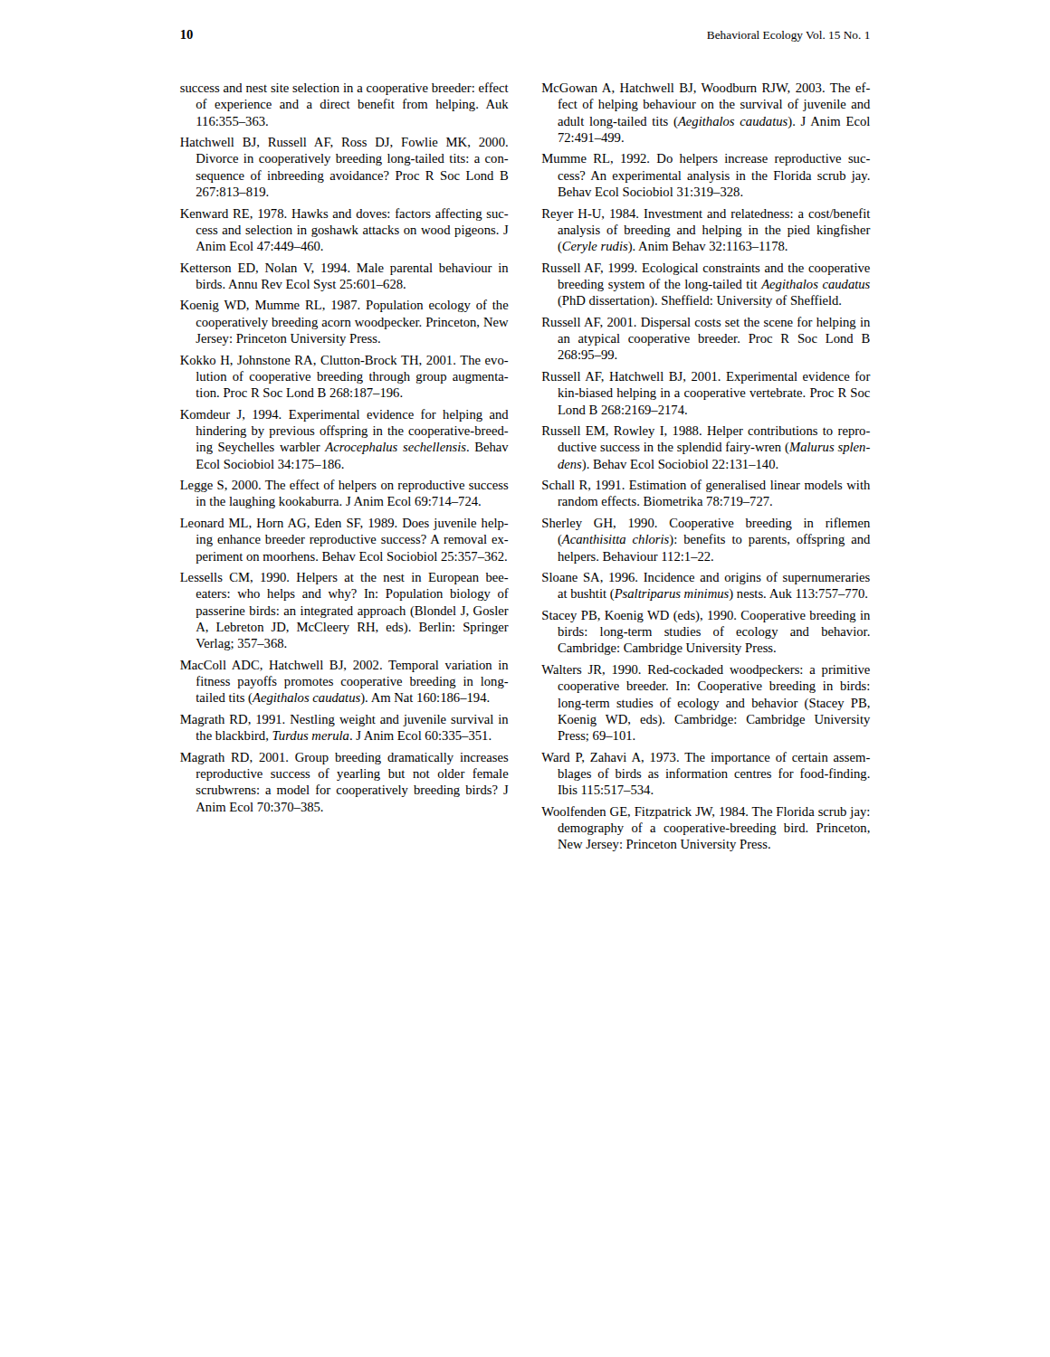10 Behavioral Ecology Vol. 15 No. 1
success and nest site selection in a cooperative breeder: effect of experience and a direct benefit from helping. Auk 116:355–363.
Hatchwell BJ, Russell AF, Ross DJ, Fowlie MK, 2000. Divorce in cooperatively breeding long-tailed tits: a consequence of inbreeding avoidance? Proc R Soc Lond B 267:813–819.
Kenward RE, 1978. Hawks and doves: factors affecting success and selection in goshawk attacks on wood pigeons. J Anim Ecol 47:449–460.
Ketterson ED, Nolan V, 1994. Male parental behaviour in birds. Annu Rev Ecol Syst 25:601–628.
Koenig WD, Mumme RL, 1987. Population ecology of the cooperatively breeding acorn woodpecker. Princeton, New Jersey: Princeton University Press.
Kokko H, Johnstone RA, Clutton-Brock TH, 2001. The evolution of cooperative breeding through group augmentation. Proc R Soc Lond B 268:187–196.
Komdeur J, 1994. Experimental evidence for helping and hindering by previous offspring in the cooperative-breeding Seychelles warbler Acrocephalus sechellensis. Behav Ecol Sociobiol 34:175–186.
Legge S, 2000. The effect of helpers on reproductive success in the laughing kookaburra. J Anim Ecol 69:714–724.
Leonard ML, Horn AG, Eden SF, 1989. Does juvenile helping enhance breeder reproductive success? A removal experiment on moorhens. Behav Ecol Sociobiol 25:357–362.
Lessells CM, 1990. Helpers at the nest in European bee-eaters: who helps and why? In: Population biology of passerine birds: an integrated approach (Blondel J, Gosler A, Lebreton JD, McCleery RH, eds). Berlin: Springer Verlag; 357–368.
MacColl ADC, Hatchwell BJ, 2002. Temporal variation in fitness payoffs promotes cooperative breeding in long-tailed tits (Aegithalos caudatus). Am Nat 160:186–194.
Magrath RD, 1991. Nestling weight and juvenile survival in the blackbird, Turdus merula. J Anim Ecol 60:335–351.
Magrath RD, 2001. Group breeding dramatically increases reproductive success of yearling but not older female scrubwrens: a model for cooperatively breeding birds? J Anim Ecol 70:370–385.
McGowan A, Hatchwell BJ, Woodburn RJW, 2003. The effect of helping behaviour on the survival of juvenile and adult long-tailed tits (Aegithalos caudatus). J Anim Ecol 72:491–499.
Mumme RL, 1992. Do helpers increase reproductive success? An experimental analysis in the Florida scrub jay. Behav Ecol Sociobiol 31:319–328.
Reyer H-U, 1984. Investment and relatedness: a cost/benefit analysis of breeding and helping in the pied kingfisher (Ceryle rudis). Anim Behav 32:1163–1178.
Russell AF, 1999. Ecological constraints and the cooperative breeding system of the long-tailed tit Aegithalos caudatus (PhD dissertation). Sheffield: University of Sheffield.
Russell AF, 2001. Dispersal costs set the scene for helping in an atypical cooperative breeder. Proc R Soc Lond B 268:95–99.
Russell AF, Hatchwell BJ, 2001. Experimental evidence for kin-biased helping in a cooperative vertebrate. Proc R Soc Lond B 268:2169–2174.
Russell EM, Rowley I, 1988. Helper contributions to reproductive success in the splendid fairy-wren (Malurus splendens). Behav Ecol Sociobiol 22:131–140.
Schall R, 1991. Estimation of generalised linear models with random effects. Biometrika 78:719–727.
Sherley GH, 1990. Cooperative breeding in riflemen (Acanthisitta chloris): benefits to parents, offspring and helpers. Behaviour 112:1–22.
Sloane SA, 1996. Incidence and origins of supernumeraries at bushtit (Psaltriparus minimus) nests. Auk 113:757–770.
Stacey PB, Koenig WD (eds), 1990. Cooperative breeding in birds: long-term studies of ecology and behavior. Cambridge: Cambridge University Press.
Walters JR, 1990. Red-cockaded woodpeckers: a primitive cooperative breeder. In: Cooperative breeding in birds: long-term studies of ecology and behavior (Stacey PB, Koenig WD, eds). Cambridge: Cambridge University Press; 69–101.
Ward P, Zahavi A, 1973. The importance of certain assemblages of birds as information centres for food-finding. Ibis 115:517–534.
Woolfenden GE, Fitzpatrick JW, 1984. The Florida scrub jay: demography of a cooperative-breeding bird. Princeton, New Jersey: Princeton University Press.